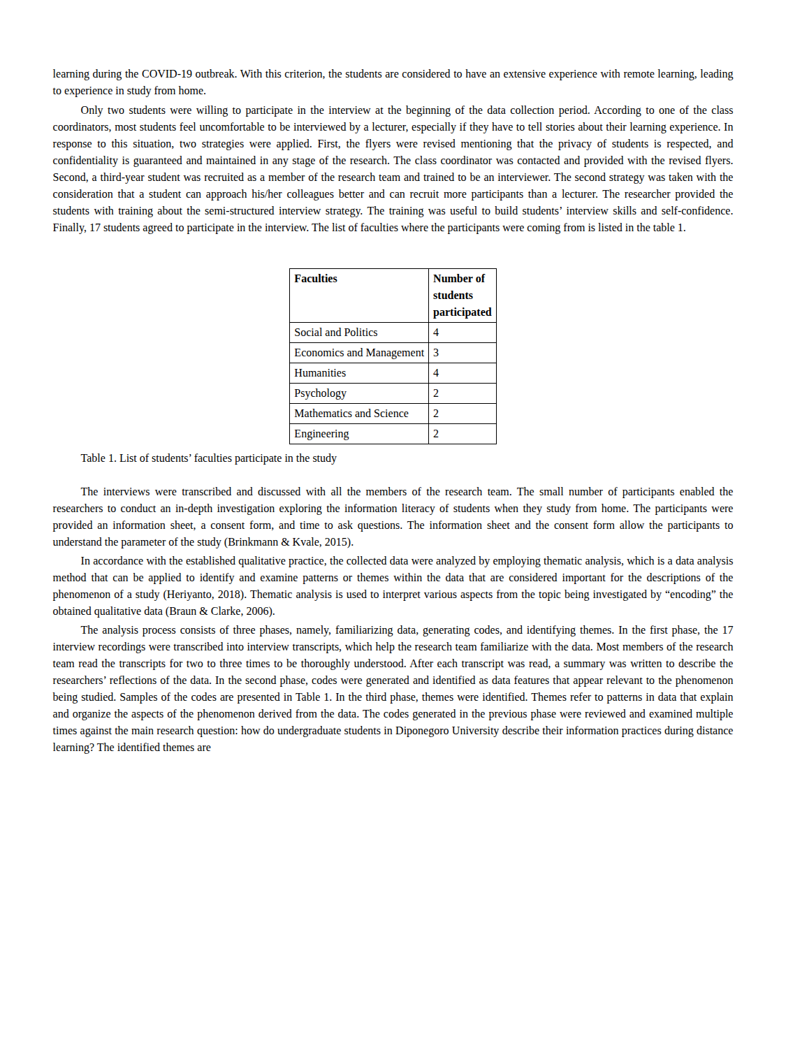learning during the COVID-19 outbreak. With this criterion, the students are considered to have an extensive experience with remote learning, leading to experience in study from home.
Only two students were willing to participate in the interview at the beginning of the data collection period. According to one of the class coordinators, most students feel uncomfortable to be interviewed by a lecturer, especially if they have to tell stories about their learning experience. In response to this situation, two strategies were applied. First, the flyers were revised mentioning that the privacy of students is respected, and confidentiality is guaranteed and maintained in any stage of the research. The class coordinator was contacted and provided with the revised flyers. Second, a third-year student was recruited as a member of the research team and trained to be an interviewer. The second strategy was taken with the consideration that a student can approach his/her colleagues better and can recruit more participants than a lecturer. The researcher provided the students with training about the semi-structured interview strategy. The training was useful to build students’ interview skills and self-confidence. Finally, 17 students agreed to participate in the interview. The list of faculties where the participants were coming from is listed in the table 1.
| Faculties | Number of students participated |
| --- | --- |
| Social and Politics | 4 |
| Economics and Management | 3 |
| Humanities | 4 |
| Psychology | 2 |
| Mathematics and Science | 2 |
| Engineering | 2 |
Table 1. List of students’ faculties participate in the study
The interviews were transcribed and discussed with all the members of the research team. The small number of participants enabled the researchers to conduct an in-depth investigation exploring the information literacy of students when they study from home. The participants were provided an information sheet, a consent form, and time to ask questions. The information sheet and the consent form allow the participants to understand the parameter of the study (Brinkmann & Kvale, 2015).
In accordance with the established qualitative practice, the collected data were analyzed by employing thematic analysis, which is a data analysis method that can be applied to identify and examine patterns or themes within the data that are considered important for the descriptions of the phenomenon of a study (Heriyanto, 2018). Thematic analysis is used to interpret various aspects from the topic being investigated by “encoding” the obtained qualitative data (Braun & Clarke, 2006).
The analysis process consists of three phases, namely, familiarizing data, generating codes, and identifying themes. In the first phase, the 17 interview recordings were transcribed into interview transcripts, which help the research team familiarize with the data. Most members of the research team read the transcripts for two to three times to be thoroughly understood. After each transcript was read, a summary was written to describe the researchers’ reflections of the data. In the second phase, codes were generated and identified as data features that appear relevant to the phenomenon being studied. Samples of the codes are presented in Table 1. In the third phase, themes were identified. Themes refer to patterns in data that explain and organize the aspects of the phenomenon derived from the data. The codes generated in the previous phase were reviewed and examined multiple times against the main research question: how do undergraduate students in Diponegoro University describe their information practices during distance learning? The identified themes are